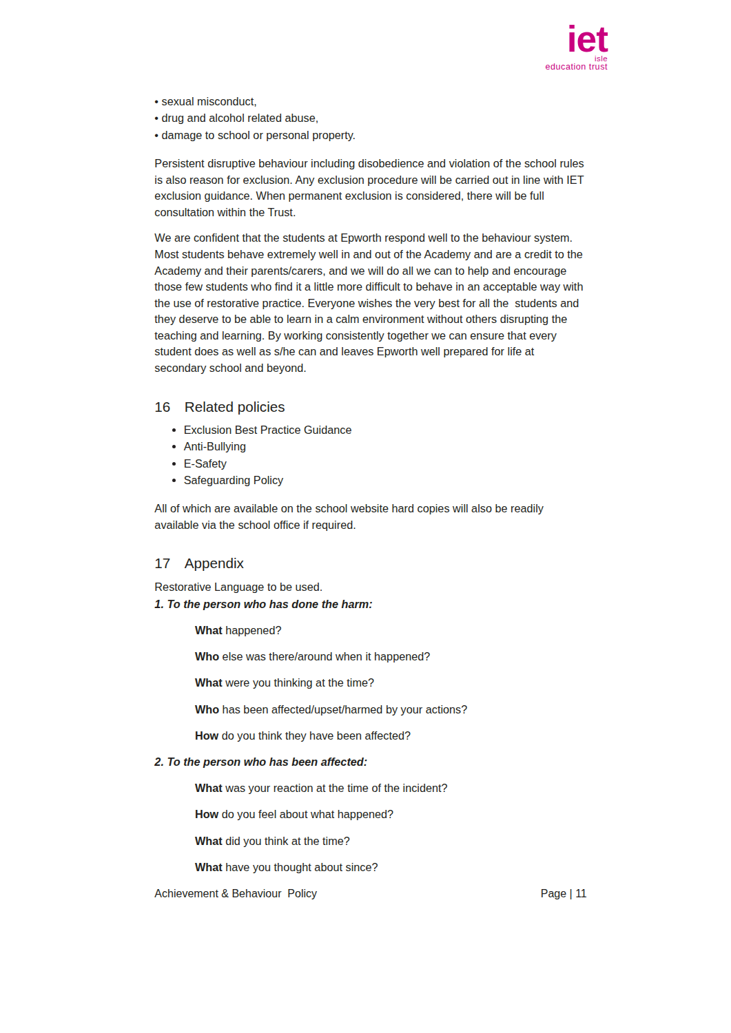iet
isle
education trust
sexual misconduct,
drug and alcohol related abuse,
damage to school or personal property.
Persistent disruptive behaviour including disobedience and violation of the school rules is also reason for exclusion. Any exclusion procedure will be carried out in line with IET exclusion guidance. When permanent exclusion is considered, there will be full consultation within the Trust.
We are confident that the students at Epworth respond well to the behaviour system. Most students behave extremely well in and out of the Academy and are a credit to the Academy and their parents/carers, and we will do all we can to help and encourage those few students who find it a little more difficult to behave in an acceptable way with the use of restorative practice. Everyone wishes the very best for all the students and they deserve to be able to learn in a calm environment without others disrupting the teaching and learning. By working consistently together we can ensure that every student does as well as s/he can and leaves Epworth well prepared for life at secondary school and beyond.
16 Related policies
Exclusion Best Practice Guidance
Anti-Bullying
E-Safety
Safeguarding Policy
All of which are available on the school website hard copies will also be readily available via the school office if required.
17 Appendix
Restorative Language to be used.
1. To the person who has done the harm:
What happened?
Who else was there/around when it happened?
What were you thinking at the time?
Who has been affected/upset/harmed by your actions?
How do you think they have been affected?
2. To the person who has been affected:
What was your reaction at the time of the incident?
How do you feel about what happened?
What did you think at the time?
What have you thought about since?
Achievement & Behaviour Policy Page | 11